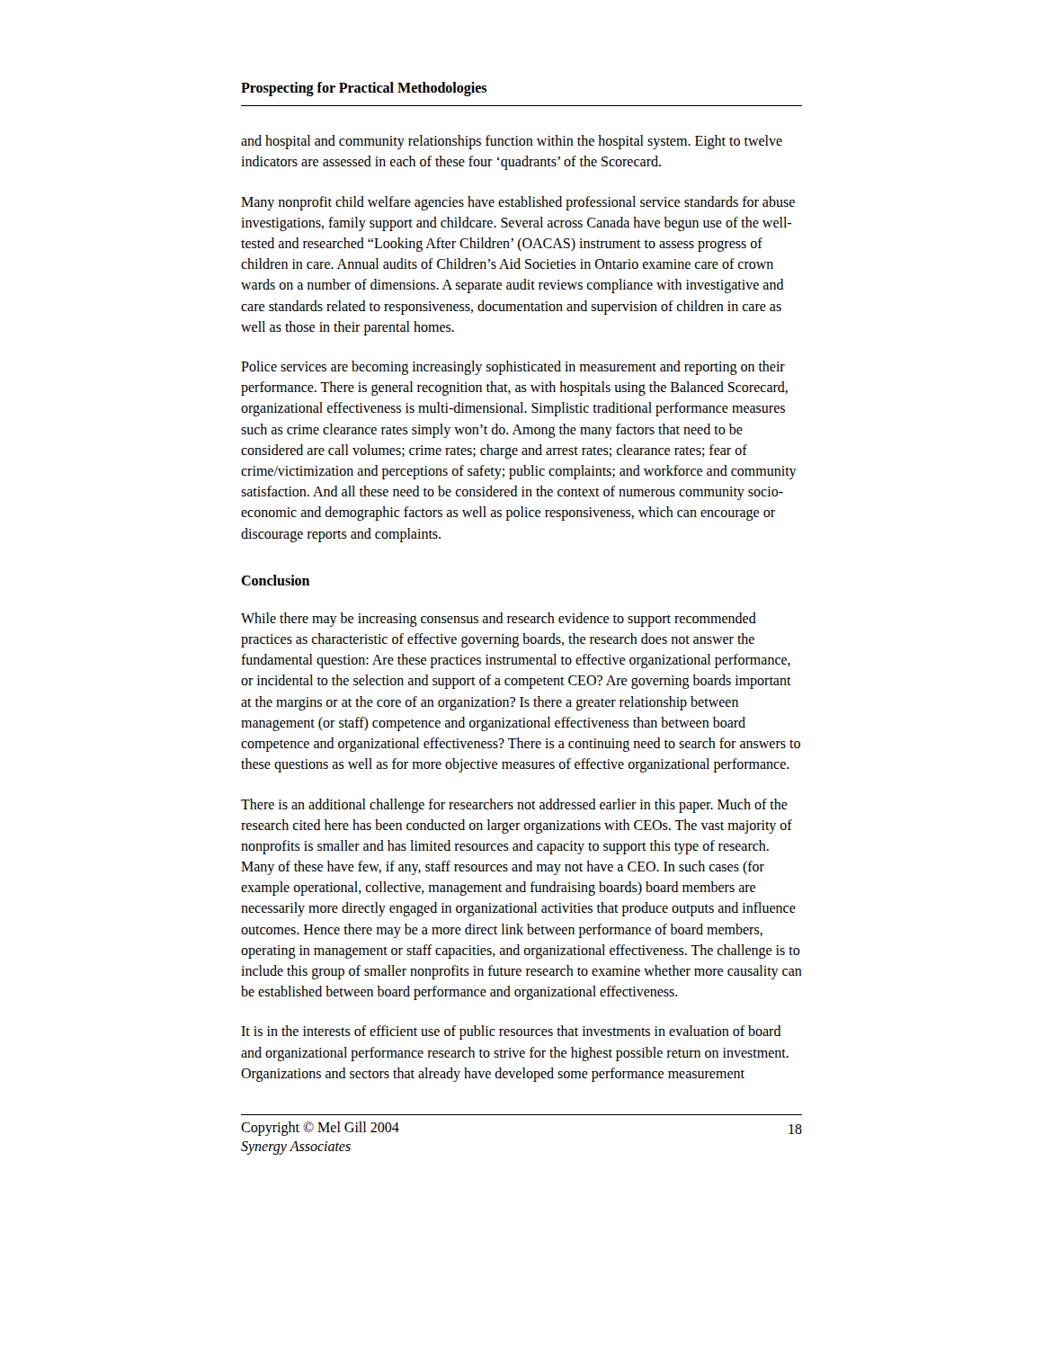Prospecting for Practical Methodologies
and hospital and community relationships function within the hospital system. Eight to twelve indicators are assessed in each of these four ‘quadrants’ of the Scorecard.
Many nonprofit child welfare agencies have established professional service standards for abuse investigations, family support and childcare. Several across Canada have begun use of the well-tested and researched “Looking After Children’ (OACAS) instrument to assess progress of children in care. Annual audits of Children’s Aid Societies in Ontario examine care of crown wards on a number of dimensions. A separate audit reviews compliance with investigative and care standards related to responsiveness, documentation and supervision of children in care as well as those in their parental homes.
Police services are becoming increasingly sophisticated in measurement and reporting on their performance. There is general recognition that, as with hospitals using the Balanced Scorecard, organizational effectiveness is multi-dimensional. Simplistic traditional performance measures such as crime clearance rates simply won’t do. Among the many factors that need to be considered are call volumes; crime rates; charge and arrest rates; clearance rates; fear of crime/victimization and perceptions of safety; public complaints; and workforce and community satisfaction. And all these need to be considered in the context of numerous community socio-economic and demographic factors as well as police responsiveness, which can encourage or discourage reports and complaints.
Conclusion
While there may be increasing consensus and research evidence to support recommended practices as characteristic of effective governing boards, the research does not answer the fundamental question: Are these practices instrumental to effective organizational performance, or incidental to the selection and support of a competent CEO? Are governing boards important at the margins or at the core of an organization? Is there a greater relationship between management (or staff) competence and organizational effectiveness than between board competence and organizational effectiveness? There is a continuing need to search for answers to these questions as well as for more objective measures of effective organizational performance.
There is an additional challenge for researchers not addressed earlier in this paper. Much of the research cited here has been conducted on larger organizations with CEOs. The vast majority of nonprofits is smaller and has limited resources and capacity to support this type of research. Many of these have few, if any, staff resources and may not have a CEO. In such cases (for example operational, collective, management and fundraising boards) board members are necessarily more directly engaged in organizational activities that produce outputs and influence outcomes. Hence there may be a more direct link between performance of board members, operating in management or staff capacities, and organizational effectiveness. The challenge is to include this group of smaller nonprofits in future research to examine whether more causality can be established between board performance and organizational effectiveness.
It is in the interests of efficient use of public resources that investments in evaluation of board and organizational performance research to strive for the highest possible return on investment. Organizations and sectors that already have developed some performance measurement
Copyright © Mel Gill 2004
Synergy Associates
18